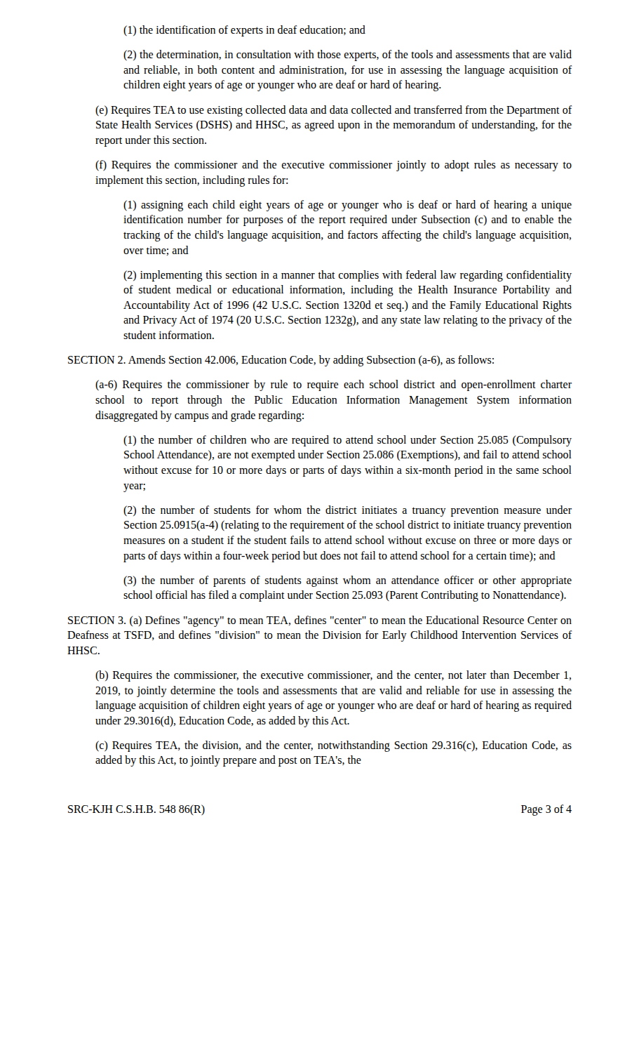(1) the identification of experts in deaf education; and
(2) the determination, in consultation with those experts, of the tools and assessments that are valid and reliable, in both content and administration, for use in assessing the language acquisition of children eight years of age or younger who are deaf or hard of hearing.
(e) Requires TEA to use existing collected data and data collected and transferred from the Department of State Health Services (DSHS) and HHSC, as agreed upon in the memorandum of understanding, for the report under this section.
(f) Requires the commissioner and the executive commissioner jointly to adopt rules as necessary to implement this section, including rules for:
(1) assigning each child eight years of age or younger who is deaf or hard of hearing a unique identification number for purposes of the report required under Subsection (c) and to enable the tracking of the child's language acquisition, and factors affecting the child's language acquisition, over time; and
(2) implementing this section in a manner that complies with federal law regarding confidentiality of student medical or educational information, including the Health Insurance Portability and Accountability Act of 1996 (42 U.S.C. Section 1320d et seq.) and the Family Educational Rights and Privacy Act of 1974 (20 U.S.C. Section 1232g), and any state law relating to the privacy of the student information.
SECTION 2. Amends Section 42.006, Education Code, by adding Subsection (a-6), as follows:
(a-6) Requires the commissioner by rule to require each school district and open-enrollment charter school to report through the Public Education Information Management System information disaggregated by campus and grade regarding:
(1) the number of children who are required to attend school under Section 25.085 (Compulsory School Attendance), are not exempted under Section 25.086 (Exemptions), and fail to attend school without excuse for 10 or more days or parts of days within a six-month period in the same school year;
(2) the number of students for whom the district initiates a truancy prevention measure under Section 25.0915(a-4) (relating to the requirement of the school district to initiate truancy prevention measures on a student if the student fails to attend school without excuse on three or more days or parts of days within a four-week period but does not fail to attend school for a certain time); and
(3) the number of parents of students against whom an attendance officer or other appropriate school official has filed a complaint under Section 25.093 (Parent Contributing to Nonattendance).
SECTION 3. (a) Defines "agency" to mean TEA, defines "center" to mean the Educational Resource Center on Deafness at TSFD, and defines "division" to mean the Division for Early Childhood Intervention Services of HHSC.
(b) Requires the commissioner, the executive commissioner, and the center, not later than December 1, 2019, to jointly determine the tools and assessments that are valid and reliable for use in assessing the language acquisition of children eight years of age or younger who are deaf or hard of hearing as required under 29.3016(d), Education Code, as added by this Act.
(c) Requires TEA, the division, and the center, notwithstanding Section 29.316(c), Education Code, as added by this Act, to jointly prepare and post on TEA's, the
SRC-KJH C.S.H.B. 548 86(R) Page 3 of 4